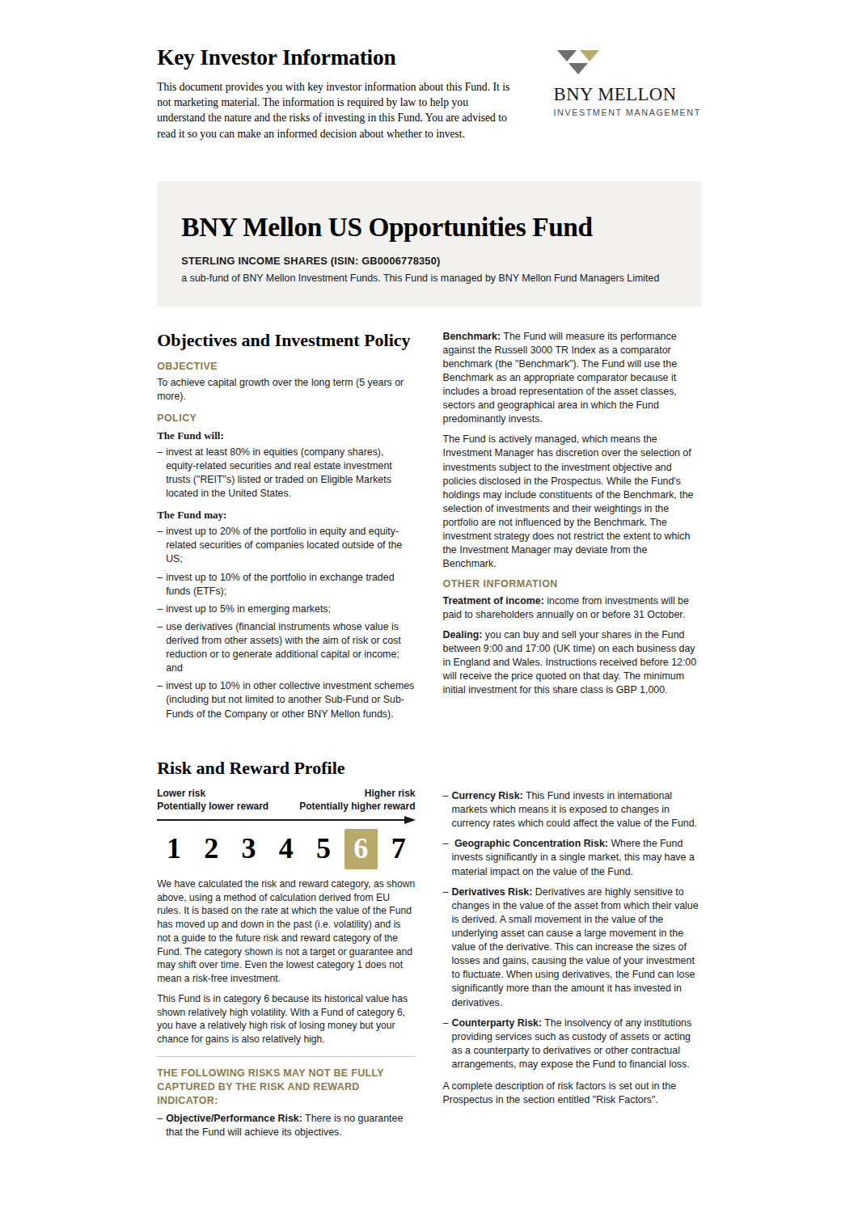Key Investor Information
This document provides you with key investor information about this Fund. It is not marketing material. The information is required by law to help you understand the nature and the risks of investing in this Fund. You are advised to read it so you can make an informed decision about whether to invest.
BNY MELLON
INVESTMENT MANAGEMENT
BNY Mellon US Opportunities Fund
STERLING INCOME SHARES (ISIN: GB0006778350)
a sub-fund of BNY Mellon Investment Funds. This Fund is managed by BNY Mellon Fund Managers Limited
Objectives and Investment Policy
Objective
To achieve capital growth over the long term (5 years or more).
Policy
The Fund will:
invest at least 80% in equities (company shares), equity-related securities and real estate investment trusts ("REIT"s) listed or traded on Eligible Markets located in the United States.
The Fund may:
invest up to 20% of the portfolio in equity and equity-related securities of companies located outside of the US;
invest up to 10% of the portfolio in exchange traded funds (ETFs);
invest up to 5% in emerging markets;
use derivatives (financial instruments whose value is derived from other assets) with the aim of risk or cost reduction or to generate additional capital or income; and
invest up to 10% in other collective investment schemes (including but not limited to another Sub-Fund or Sub-Funds of the Company or other BNY Mellon funds).
Benchmark: The Fund will measure its performance against the Russell 3000 TR Index as a comparator benchmark (the "Benchmark"). The Fund will use the Benchmark as an appropriate comparator because it includes a broad representation of the asset classes, sectors and geographical area in which the Fund predominantly invests.
The Fund is actively managed, which means the Investment Manager has discretion over the selection of investments subject to the investment objective and policies disclosed in the Prospectus. While the Fund's holdings may include constituents of the Benchmark, the selection of investments and their weightings in the portfolio are not influenced by the Benchmark. The investment strategy does not restrict the extent to which the Investment Manager may deviate from the Benchmark.
Other Information
Treatment of income: income from investments will be paid to shareholders annually on or before 31 October.
Dealing: you can buy and sell your shares in the Fund between 9:00 and 17:00 (UK time) on each business day in England and Wales. Instructions received before 12:00 will receive the price quoted on that day. The minimum initial investment for this share class is GBP 1,000.
Risk and Reward Profile
Lower risk
Potentially lower reward
Higher risk
Potentially higher reward
1234567
We have calculated the risk and reward category, as shown above, using a method of calculation derived from EU rules. It is based on the rate at which the value of the Fund has moved up and down in the past (i.e. volatility) and is not a guide to the future risk and reward category of the Fund. The category shown is not a target or guarantee and may shift over time. Even the lowest category 1 does not mean a risk-free investment.
This Fund is in category 6 because its historical value has shown relatively high volatility. With a Fund of category 6, you have a relatively high risk of losing money but your chance for gains is also relatively high.
The following risks may not be fully captured by the risk and reward indicator:
Objective/Performance Risk: There is no guarantee that the Fund will achieve its objectives.
Currency Risk: This Fund invests in international markets which means it is exposed to changes in currency rates which could affect the value of the Fund.
Geographic Concentration Risk: Where the Fund invests significantly in a single market, this may have a material impact on the value of the Fund.
Derivatives Risk: Derivatives are highly sensitive to changes in the value of the asset from which their value is derived. A small movement in the value of the underlying asset can cause a large movement in the value of the derivative. This can increase the sizes of losses and gains, causing the value of your investment to fluctuate. When using derivatives, the Fund can lose significantly more than the amount it has invested in derivatives.
Counterparty Risk: The insolvency of any institutions providing services such as custody of assets or acting as a counterparty to derivatives or other contractual arrangements, may expose the Fund to financial loss.
A complete description of risk factors is set out in the Prospectus in the section entitled "Risk Factors".